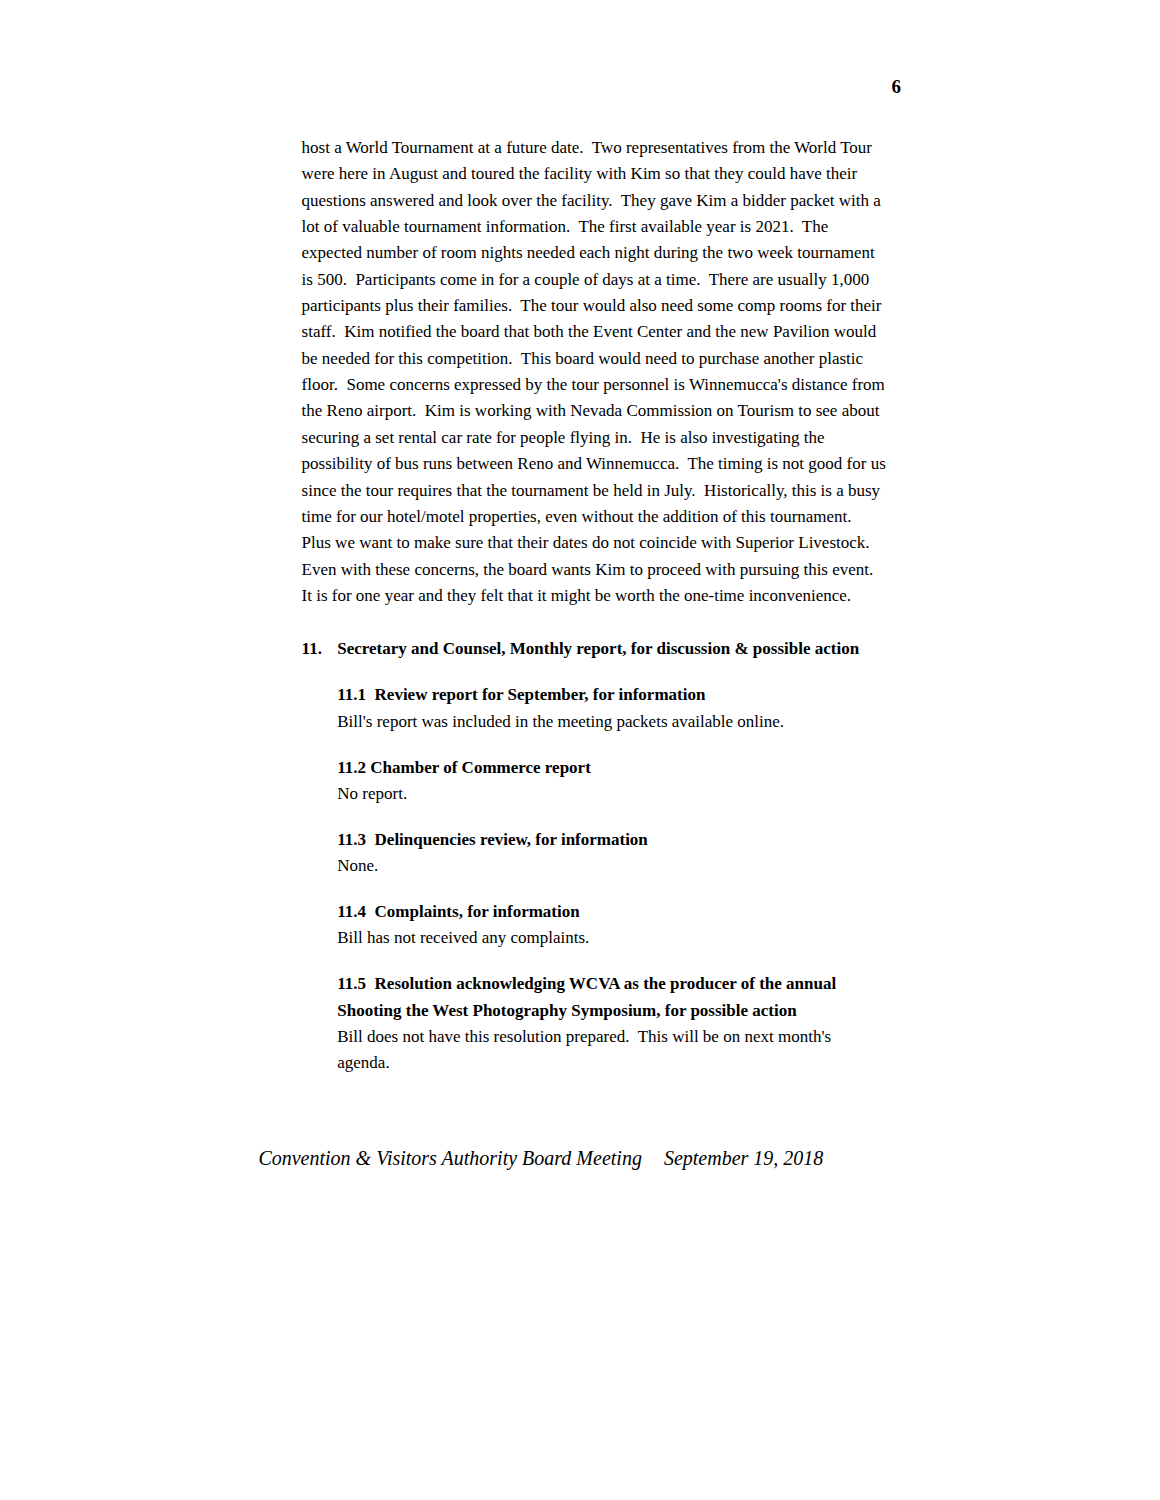6
host a World Tournament at a future date. Two representatives from the World Tour were here in August and toured the facility with Kim so that they could have their questions answered and look over the facility. They gave Kim a bidder packet with a lot of valuable tournament information. The first available year is 2021. The expected number of room nights needed each night during the two week tournament is 500. Participants come in for a couple of days at a time. There are usually 1,000 participants plus their families. The tour would also need some comp rooms for their staff. Kim notified the board that both the Event Center and the new Pavilion would be needed for this competition. This board would need to purchase another plastic floor. Some concerns expressed by the tour personnel is Winnemucca's distance from the Reno airport. Kim is working with Nevada Commission on Tourism to see about securing a set rental car rate for people flying in. He is also investigating the possibility of bus runs between Reno and Winnemucca. The timing is not good for us since the tour requires that the tournament be held in July. Historically, this is a busy time for our hotel/motel properties, even without the addition of this tournament. Plus we want to make sure that their dates do not coincide with Superior Livestock. Even with these concerns, the board wants Kim to proceed with pursuing this event. It is for one year and they felt that it might be worth the one-time inconvenience.
11.
Secretary and Counsel, Monthly report, for discussion & possible action
11.1 Review report for September, for information
Bill's report was included in the meeting packets available online.
11.2 Chamber of Commerce report
No report.
11.3 Delinquencies review, for information
None.
11.4 Complaints, for information
Bill has not received any complaints.
11.5 Resolution acknowledging WCVA as the producer of the annual Shooting the West Photography Symposium, for possible action
Bill does not have this resolution prepared. This will be on next month's agenda.
Convention & Visitors Authority Board Meeting September 19, 2018